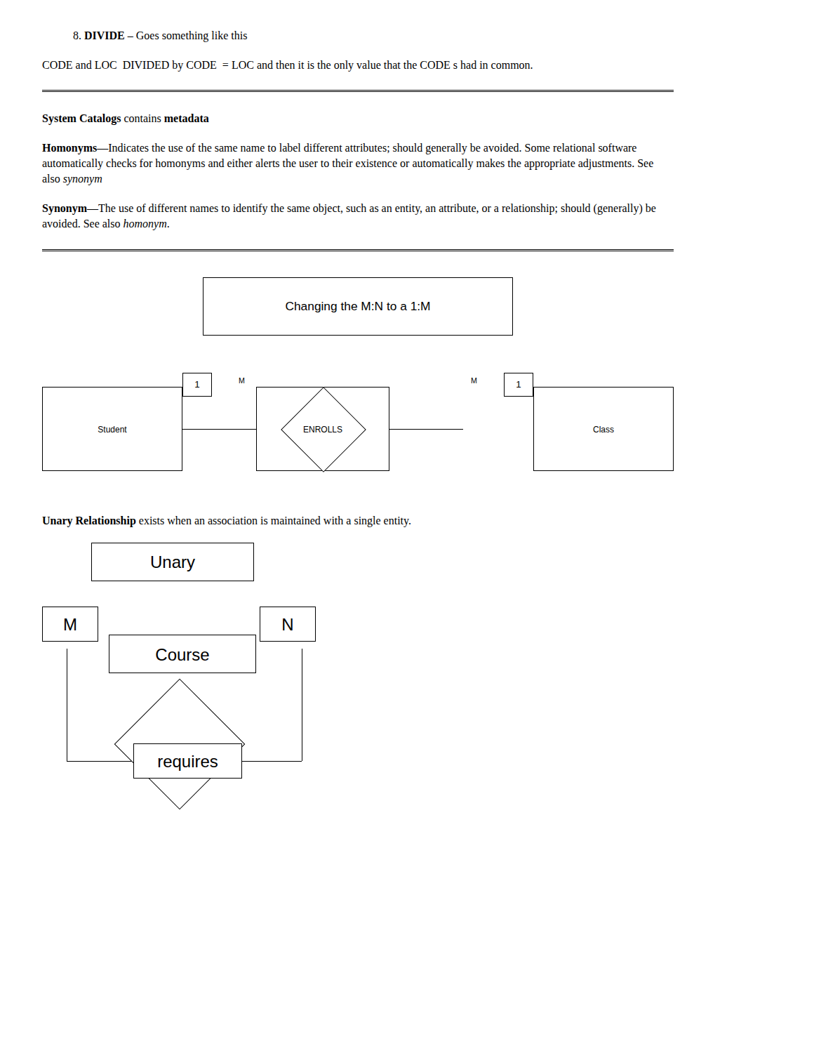DIVIDE – Goes something like this
CODE and LOC DIVIDED by CODE = LOC and then it is the only value that the CODE s had in common.
System Catalogs contains metadata
Homonyms—Indicates the use of the same name to label different attributes; should generally be avoided. Some relational software automatically checks for homonyms and either alerts the user to their existence or automatically makes the appropriate adjustments. See also synonym
Synonym—The use of different names to identify the same object, such as an entity, an attribute, or a relationship; should (generally) be avoided. See also homonym.
Changing the M:N to a 1:M
Student
1
M
ENROLLS
M
1
Class
Unary Relationship exists when an association is maintained with a single entity.
Unary
M
N
Course
requires